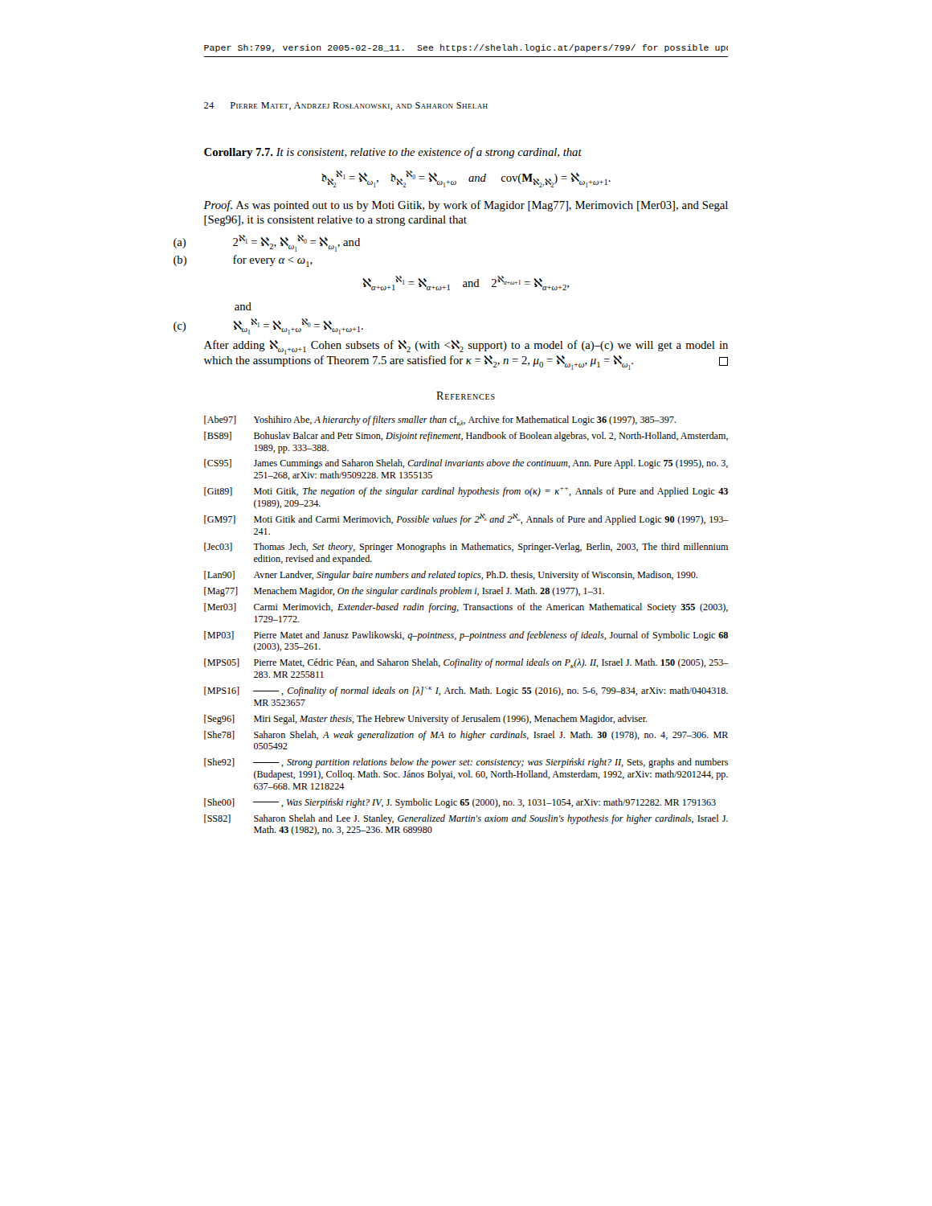Paper Sh:799, version 2005-02-28_11. See https://shelah.logic.at/papers/799/ for possible updates.
24 Pierre Matet, Andrzej Rosłanowski, and Saharon Shelah
Corollary 7.7. It is consistent, relative to the existence of a strong cardinal, that
𝔡ℵ2ℵ1 = ℵω1, 𝔡ℵ2ℵ0 = ℵω1+ω and cov(Mℵ2,ℵ2) = ℵω1+ω+1.
Proof. As was pointed out to us by Moti Gitik, by work of Magidor [Mag77], Merimovich [Mer03], and Segal [Seg96], it is consistent relative to a strong cardinal that
(a) 2ℵ1 = ℵ2, ℵω1ℵ0 = ℵω1, and
(b) for every α < ω1,
ℵα+ω+1ℵ1 = ℵα+ω+1 and 2ℵα+ω+1 = ℵα+ω+2,
and
(c) ℵω1ℵ1 = ℵω1+ωℵ0 = ℵω1+ω+1.
After adding ℵω1+ω+1 Cohen subsets of ℵ2 (with <ℵ2 support) to a model of (a)–(c) we will get a model in which the assumptions of Theorem 7.5 are satisfied for κ = ℵ2, n = 2, μ0 = ℵω1+ω, μ1 = ℵω1.
References
| [Abe97] | Yoshihiro Abe, A hierarchy of filters smaller than cf κ λ , Archive for Mathematical Logic 36 (1997), 385–397. |
| [BS89] | Bohuslav Balcar and Petr Simon, Disjoint refinement , Handbook of Boolean algebras, vol. 2, North-Holland, Amsterdam, 1989, pp. 333–388. |
| [CS95] | James Cummings and Saharon Shelah, Cardinal invariants above the continuum , Ann. Pure Appl. Logic 75 (1995), no. 3, 251–268, arXiv: math/9509228. MR 1355135 |
| [Git89] | Moti Gitik, The negation of the singular cardinal hypothesis from o( κ ) = κ ++ , Annals of Pure and Applied Logic 43 (1989), 209–234. |
| [GM97] | Moti Gitik and Carmi Merimovich, Possible values for 2 ℵ n and 2 ℵ ω , Annals of Pure and Applied Logic 90 (1997), 193–241. |
| [Jec03] | Thomas Jech, Set theory , Springer Monographs in Mathematics, Springer-Verlag, Berlin, 2003, The third millennium edition, revised and expanded. |
| [Lan90] | Avner Landver, Singular baire numbers and related topics , Ph.D. thesis, University of Wisconsin, Madison, 1990. |
| [Mag77] | Menachem Magidor, On the singular cardinals problem i , Israel J. Math. 28 (1977), 1–31. |
| [Mer03] | Carmi Merimovich, Extender-based radin forcing , Transactions of the American Mathematical Society 355 (2003), 1729–1772. |
| [MP03] | Pierre Matet and Janusz Pawlikowski, q–pointness, p–pointness and feebleness of ideals , Journal of Symbolic Logic 68 (2003), 235–261. |
| [MPS05] | Pierre Matet, Cédric Péan, and Saharon Shelah, Cofinality of normal ideals on P κ ( λ ). II , Israel J. Math. 150 (2005), 253–283. MR 2255811 |
| [MPS16] | , Cofinality of normal ideals on [ λ ] < κ I , Arch. Math. Logic 55 (2016), no. 5-6, 799–834, arXiv: math/0404318. MR 3523657 |
| [Seg96] | Miri Segal, Master thesis , The Hebrew University of Jerusalem (1996), Menachem Magidor, adviser. |
| [She78] | Saharon Shelah, A weak generalization of MA to higher cardinals , Israel J. Math. 30 (1978), no. 4, 297–306. MR 0505492 |
| [She92] | , Strong partition relations below the power set: consistency; was Sierpiński right? II , Sets, graphs and numbers (Budapest, 1991), Colloq. Math. Soc. János Bolyai, vol. 60, North-Holland, Amsterdam, 1992, arXiv: math/9201244, pp. 637–668. MR 1218224 |
| [She00] | , Was Sierpiński right? IV , J. Symbolic Logic 65 (2000), no. 3, 1031–1054, arXiv: math/9712282. MR 1791363 |
| [SS82] | Saharon Shelah and Lee J. Stanley, Generalized Martin's axiom and Souslin's hypothesis for higher cardinals , Israel J. Math. 43 (1982), no. 3, 225–236. MR 689980 |